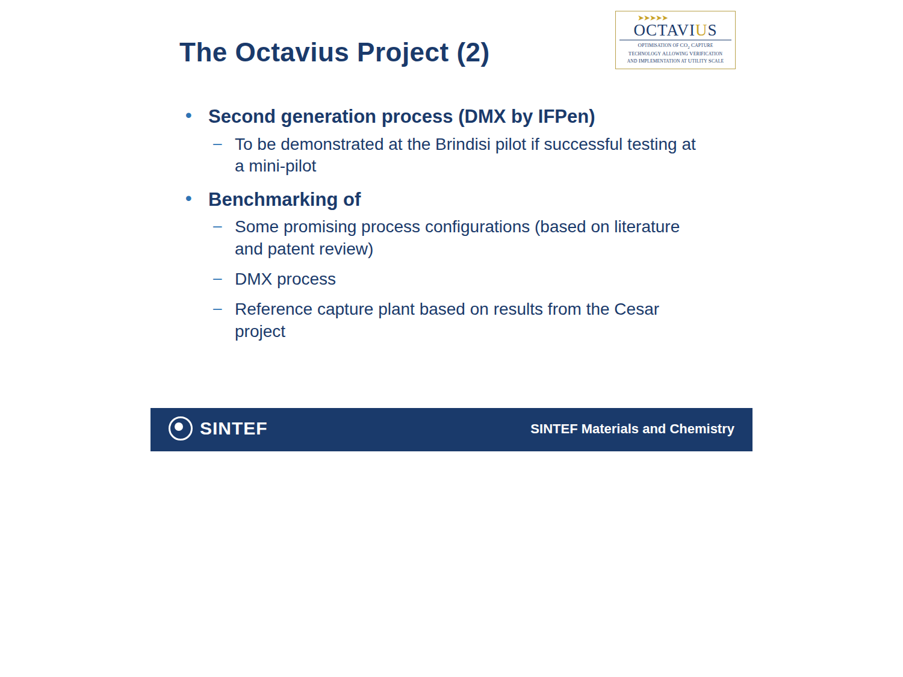➤➤➤➤➤
OCTAVIUS
Optimisation of CO2 Capture
Technology Allowing Verification
and Implementation at Utility Scale
The Octavius Project (2)
Second generation process (DMX by IFPen)
To be demonstrated at the Brindisi pilot if successful testing at a mini-pilot
Benchmarking of
Some promising process configurations (based on literature and patent review)
DMX process
Reference capture plant based on results from the Cesar project
SINTEF
SINTEF Materials and Chemistry